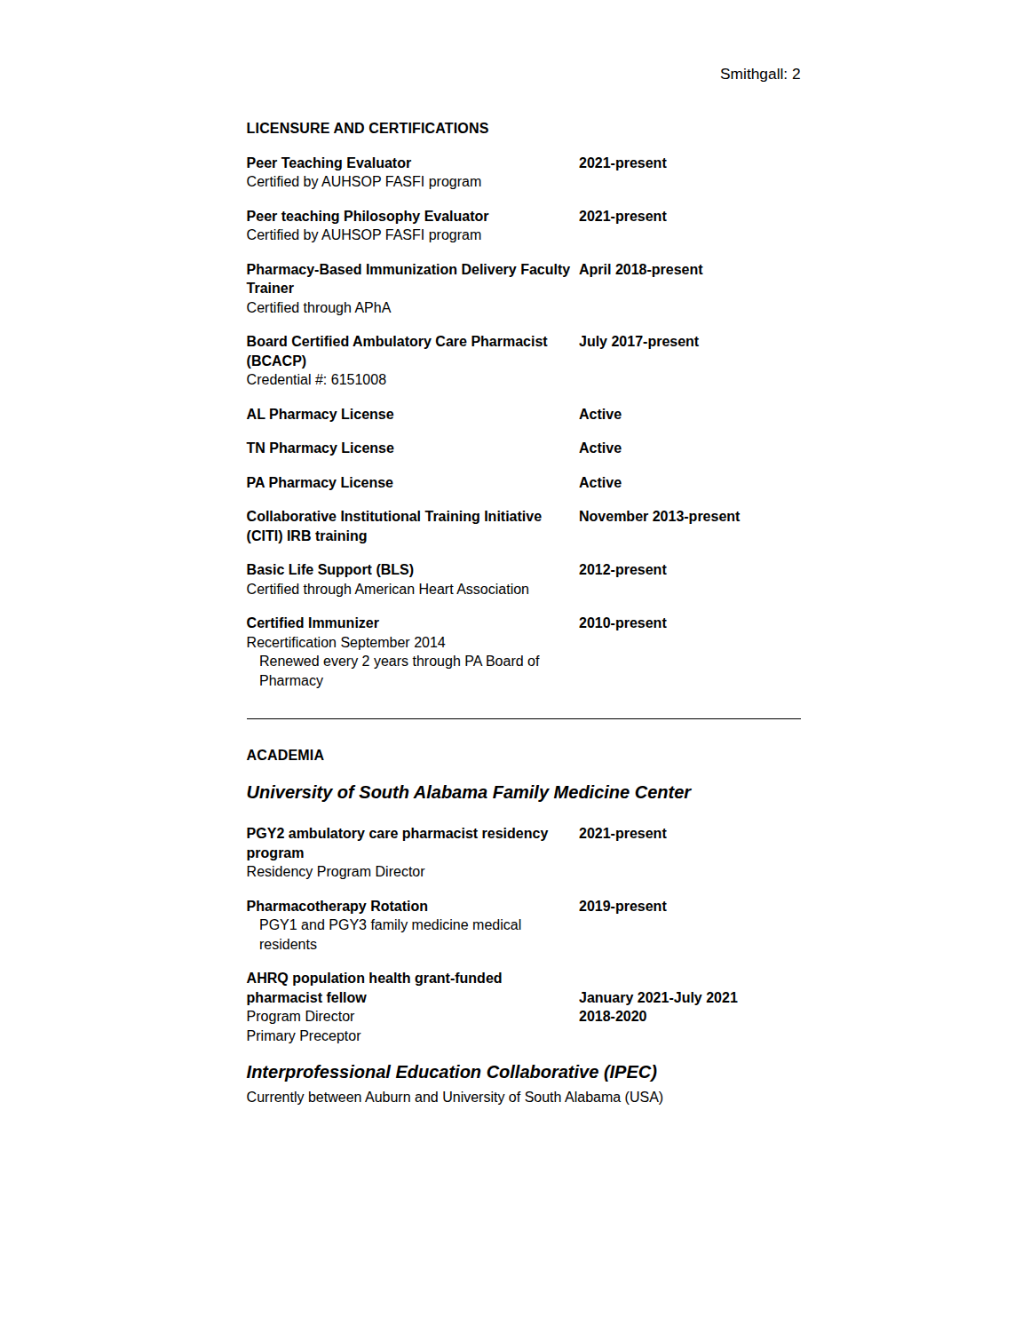Smithgall: 2
LICENSURE AND CERTIFICATIONS
| Peer Teaching Evaluator Certified by AUHSOP FASFI program | 2021-present |
| Peer teaching Philosophy Evaluator Certified by AUHSOP FASFI program | 2021-present |
| Pharmacy-Based Immunization Delivery Faculty Trainer Certified through APhA | April 2018-present |
| Board Certified Ambulatory Care Pharmacist (BCACP) Credential #: 6151008 | July 2017-present |
| AL Pharmacy License | Active |
| TN Pharmacy License | Active |
| PA Pharmacy License | Active |
| Collaborative Institutional Training Initiative (CITI) IRB training | November 2013-present |
| Basic Life Support (BLS) Certified through American Heart Association | 2012-present |
| Certified Immunizer Recertification September 2014 Renewed every 2 years through PA Board of Pharmacy | 2010-present |
ACADEMIA
University of South Alabama Family Medicine Center
| PGY2 ambulatory care pharmacist residency program Residency Program Director | 2021-present |
| Pharmacotherapy Rotation PGY1 and PGY3 family medicine medical residents | 2019-present |
| AHRQ population health grant-funded pharmacist fellow Program Director Primary Preceptor | January 2021-July 2021 2018-2020 |
Interprofessional Education Collaborative (IPEC)
Currently between Auburn and University of South Alabama (USA)